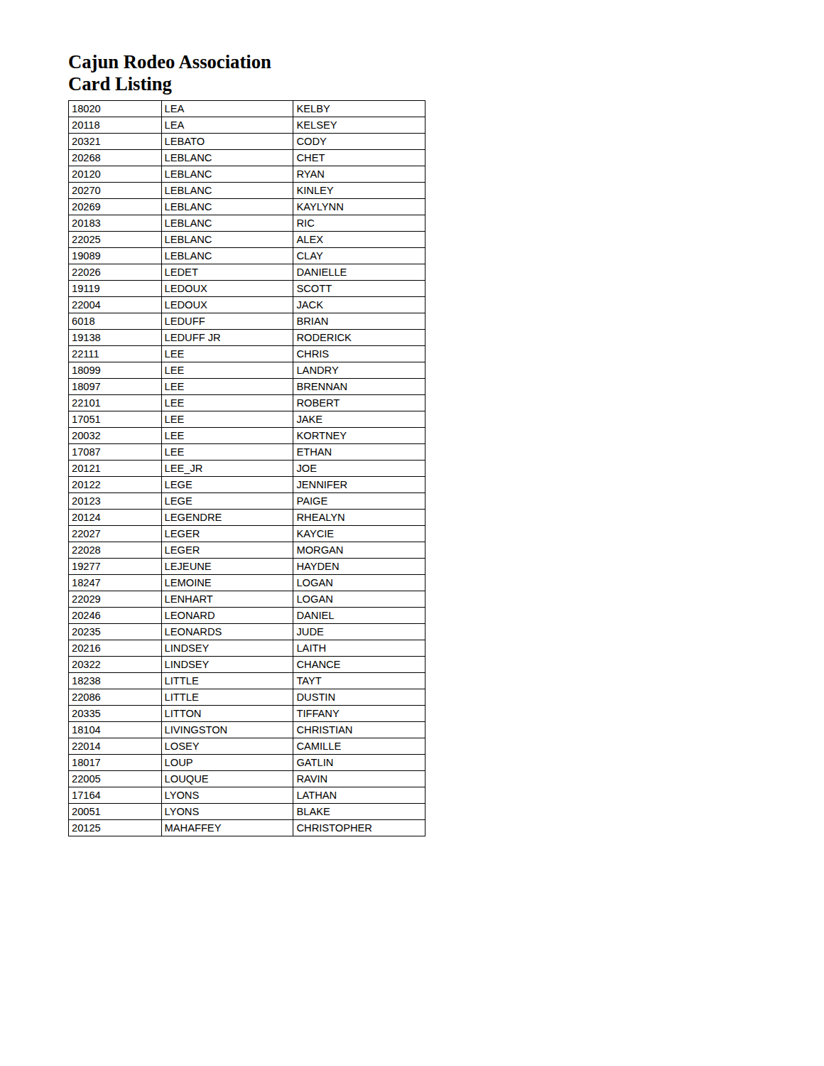Cajun Rodeo Association
Card Listing
| 18020 | LEA | KELBY |
| 20118 | LEA | KELSEY |
| 20321 | LEBATO | CODY |
| 20268 | LEBLANC | CHET |
| 20120 | LEBLANC | RYAN |
| 20270 | LEBLANC | KINLEY |
| 20269 | LEBLANC | KAYLYNN |
| 20183 | LEBLANC | RIC |
| 22025 | LEBLANC | ALEX |
| 19089 | LEBLANC | CLAY |
| 22026 | LEDET | DANIELLE |
| 19119 | LEDOUX | SCOTT |
| 22004 | LEDOUX | JACK |
| 6018 | LEDUFF | BRIAN |
| 19138 | LEDUFF JR | RODERICK |
| 22111 | LEE | CHRIS |
| 18099 | LEE | LANDRY |
| 18097 | LEE | BRENNAN |
| 22101 | LEE | ROBERT |
| 17051 | LEE | JAKE |
| 20032 | LEE | KORTNEY |
| 17087 | LEE | ETHAN |
| 20121 | LEE_JR | JOE |
| 20122 | LEGE | JENNIFER |
| 20123 | LEGE | PAIGE |
| 20124 | LEGENDRE | RHEALYN |
| 22027 | LEGER | KAYCIE |
| 22028 | LEGER | MORGAN |
| 19277 | LEJEUNE | HAYDEN |
| 18247 | LEMOINE | LOGAN |
| 22029 | LENHART | LOGAN |
| 20246 | LEONARD | DANIEL |
| 20235 | LEONARDS | JUDE |
| 20216 | LINDSEY | LAITH |
| 20322 | LINDSEY | CHANCE |
| 18238 | LITTLE | TAYT |
| 22086 | LITTLE | DUSTIN |
| 20335 | LITTON | TIFFANY |
| 18104 | LIVINGSTON | CHRISTIAN |
| 22014 | LOSEY | CAMILLE |
| 18017 | LOUP | GATLIN |
| 22005 | LOUQUE | RAVIN |
| 17164 | LYONS | LATHAN |
| 20051 | LYONS | BLAKE |
| 20125 | MAHAFFEY | CHRISTOPHER |